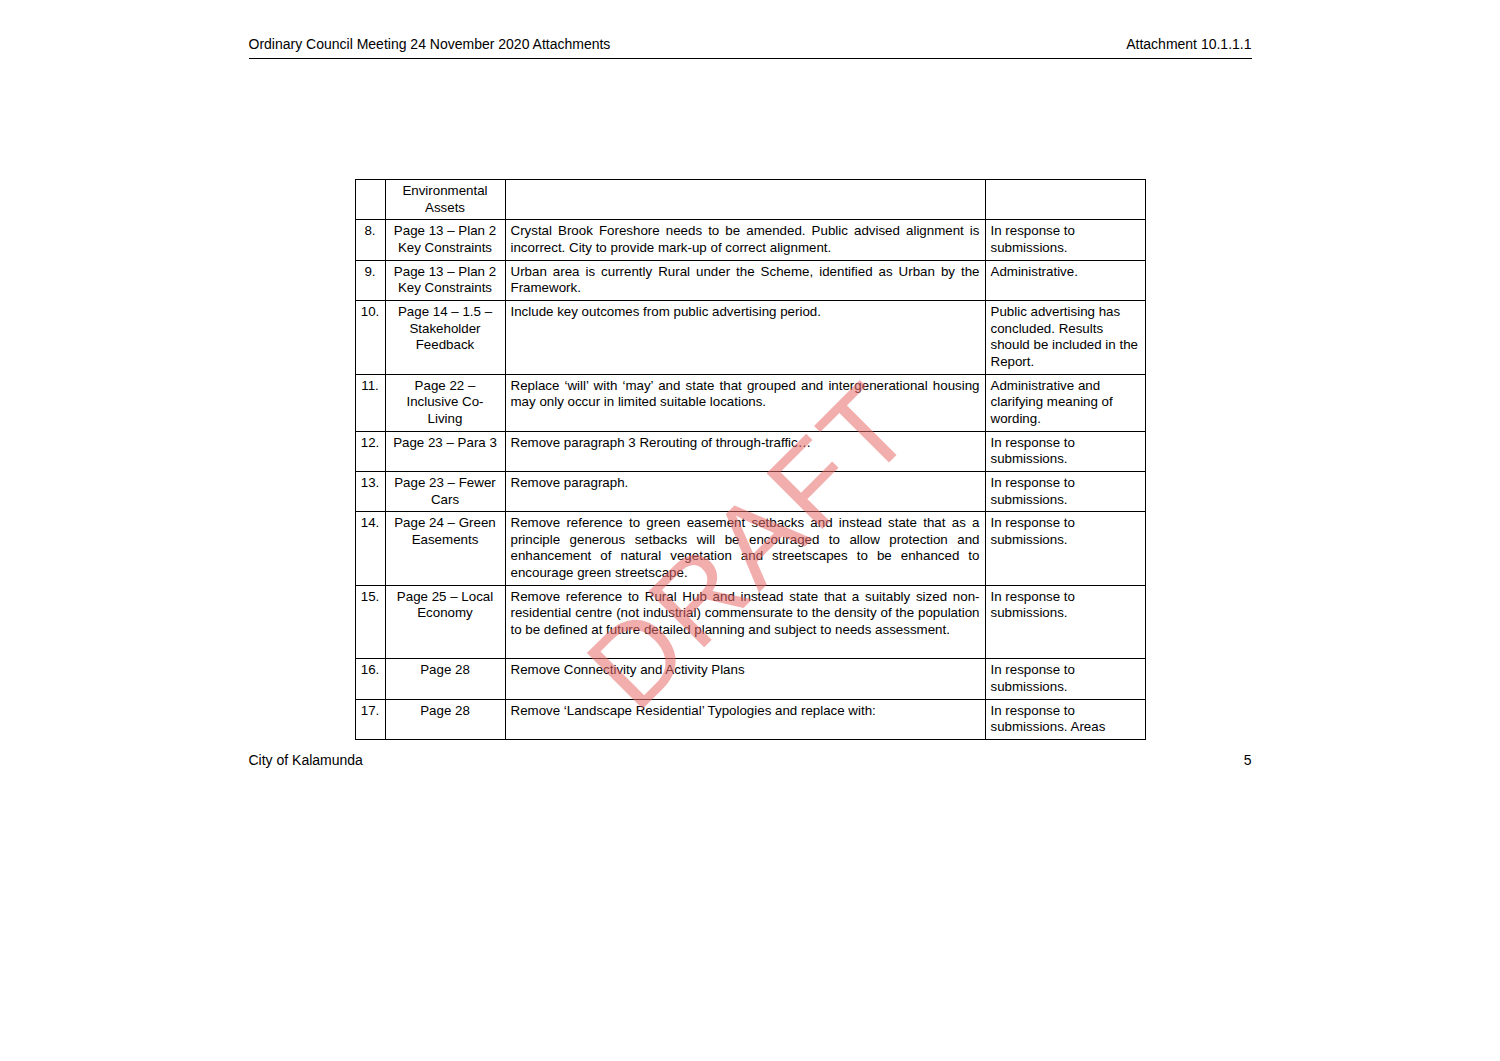Ordinary Council Meeting 24 November 2020 Attachments
Attachment 10.1.1.1
DRAFT
| | Environmental Assets | | |
| 8. | Page 13 – Plan 2 Key Constraints | Crystal Brook Foreshore needs to be amended. Public advised alignment is incorrect. City to provide mark-up of correct alignment. | In response to submissions. |
| 9. | Page 13 – Plan 2 Key Constraints | Urban area is currently Rural under the Scheme, identified as Urban by the Framework. | Administrative. |
| 10. | Page 14 – 1.5 – Stakeholder Feedback | Include key outcomes from public advertising period. | Public advertising has concluded. Results should be included in the Report. |
| 11. | Page 22 – Inclusive Co-Living | Replace ‘will’ with ‘may’ and state that grouped and intergenerational housing may only occur in limited suitable locations. | Administrative and clarifying meaning of wording. |
| 12. | Page 23 – Para 3 | Remove paragraph 3 Rerouting of through-traffic… | In response to submissions. |
| 13. | Page 23 – Fewer Cars | Remove paragraph. | In response to submissions. |
| 14. | Page 24 – Green Easements | Remove reference to green easement setbacks and instead state that as a principle generous setbacks will be encouraged to allow protection and enhancement of natural vegetation and streetscapes to be enhanced to encourage green streetscape. | In response to submissions. |
| 15. | Page 25 – Local Economy | Remove reference to Rural Hub and instead state that a suitably sized non-residential centre (not industrial) commensurate to the density of the population to be defined at future detailed planning and subject to needs assessment. | In response to submissions. |
| 16. | Page 28 | Remove Connectivity and Activity Plans | In response to submissions. |
| 17. | Page 28 | Remove ‘Landscape Residential’ Typologies and replace with: | In response to submissions. Areas |
City of Kalamunda
5